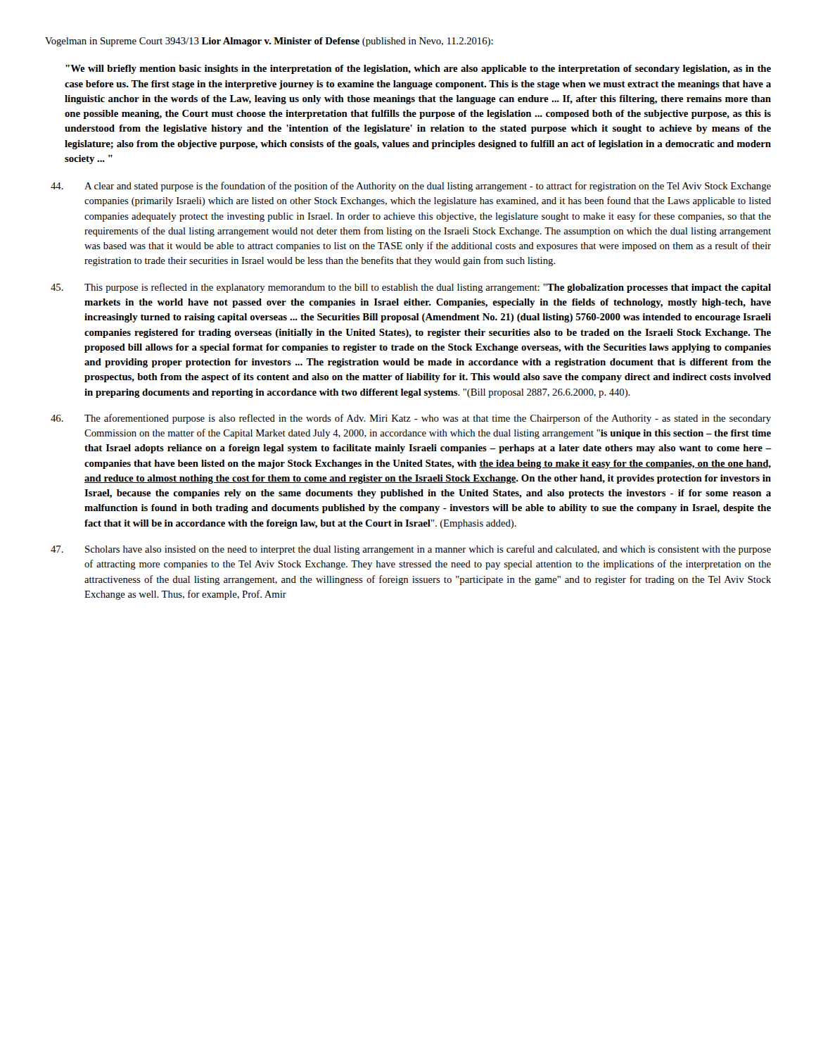Vogelman in Supreme Court 3943/13 Lior Almagor v. Minister of Defense (published in Nevo, 11.2.2016):
"We will briefly mention basic insights in the interpretation of the legislation, which are also applicable to the interpretation of secondary legislation, as in the case before us. The first stage in the interpretive journey is to examine the language component. This is the stage when we must extract the meanings that have a linguistic anchor in the words of the Law, leaving us only with those meanings that the language can endure ... If, after this filtering, there remains more than one possible meaning, the Court must choose the interpretation that fulfills the purpose of the legislation ... composed both of the subjective purpose, as this is understood from the legislative history and the 'intention of the legislature' in relation to the stated purpose which it sought to achieve by means of the legislature; also from the objective purpose, which consists of the goals, values and principles designed to fulfill an act of legislation in a democratic and modern society ... "
44.
A clear and stated purpose is the foundation of the position of the Authority on the dual listing arrangement - to attract for registration on the Tel Aviv Stock Exchange companies (primarily Israeli) which are listed on other Stock Exchanges, which the legislature has examined, and it has been found that the Laws applicable to listed companies adequately protect the investing public in Israel. In order to achieve this objective, the legislature sought to make it easy for these companies, so that the requirements of the dual listing arrangement would not deter them from listing on the Israeli Stock Exchange. The assumption on which the dual listing arrangement was based was that it would be able to attract companies to list on the TASE only if the additional costs and exposures that were imposed on them as a result of their registration to trade their securities in Israel would be less than the benefits that they would gain from such listing.
45.
This purpose is reflected in the explanatory memorandum to the bill to establish the dual listing arrangement: "The globalization processes that impact the capital markets in the world have not passed over the companies in Israel either. Companies, especially in the fields of technology, mostly high-tech, have increasingly turned to raising capital overseas ... the Securities Bill proposal (Amendment No. 21) (dual listing) 5760-2000 was intended to encourage Israeli companies registered for trading overseas (initially in the United States), to register their securities also to be traded on the Israeli Stock Exchange. The proposed bill allows for a special format for companies to register to trade on the Stock Exchange overseas, with the Securities laws applying to companies and providing proper protection for investors ... The registration would be made in accordance with a registration document that is different from the prospectus, both from the aspect of its content and also on the matter of liability for it. This would also save the company direct and indirect costs involved in preparing documents and reporting in accordance with two different legal systems. "(Bill proposal 2887, 26.6.2000, p. 440).
46.
The aforementioned purpose is also reflected in the words of Adv. Miri Katz - who was at that time the Chairperson of the Authority - as stated in the secondary Commission on the matter of the Capital Market dated July 4, 2000, in accordance with which the dual listing arrangement "is unique in this section – the first time that Israel adopts reliance on a foreign legal system to facilitate mainly Israeli companies – perhaps at a later date others may also want to come here – companies that have been listed on the major Stock Exchanges in the United States, with the idea being to make it easy for the companies, on the one hand, and reduce to almost nothing the cost for them to come and register on the Israeli Stock Exchange. On the other hand, it provides protection for investors in Israel, because the companies rely on the same documents they published in the United States, and also protects the investors - if for some reason a malfunction is found in both trading and documents published by the company - investors will be able to ability to sue the company in Israel, despite the fact that it will be in accordance with the foreign law, but at the Court in Israel". (Emphasis added).
47.
Scholars have also insisted on the need to interpret the dual listing arrangement in a manner which is careful and calculated, and which is consistent with the purpose of attracting more companies to the Tel Aviv Stock Exchange. They have stressed the need to pay special attention to the implications of the interpretation on the attractiveness of the dual listing arrangement, and the willingness of foreign issuers to "participate in the game" and to register for trading on the Tel Aviv Stock Exchange as well. Thus, for example, Prof. Amir